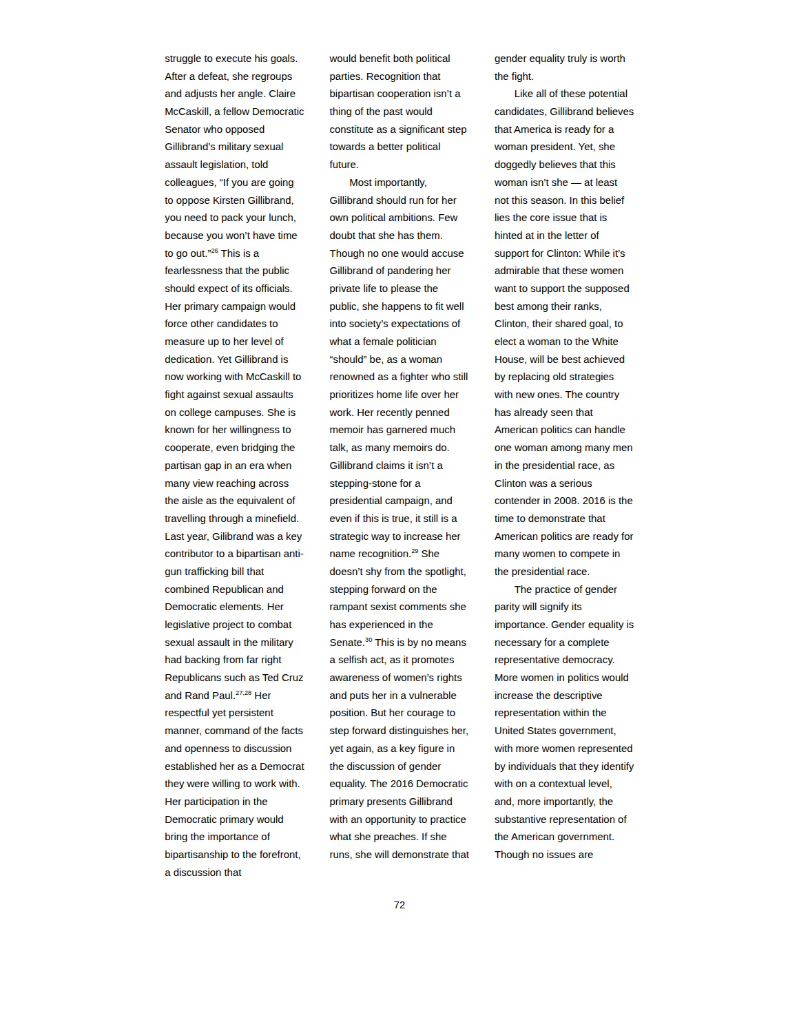struggle to execute his goals. After a defeat, she regroups and adjusts her angle. Claire McCaskill, a fellow Democratic Senator who opposed Gillibrand’s military sexual assault legislation, told colleagues, “If you are going to oppose Kirsten Gillibrand, you need to pack your lunch, because you won’t have time to go out.”26 This is a fearlessness that the public should expect of its officials. Her primary campaign would force other candidates to measure up to her level of dedication. Yet Gillibrand is now working with McCaskill to fight against sexual assaults on college campuses. She is known for her willingness to cooperate, even bridging the partisan gap in an era when many view reaching across the aisle as the equivalent of travelling through a minefield. Last year, Gilibrand was a key contributor to a bipartisan anti-gun trafficking bill that combined Republican and Democratic elements. Her legislative project to combat sexual assault in the military had backing from far right Republicans such as Ted Cruz and Rand Paul.27,28 Her respectful yet persistent manner, command of the facts and openness to discussion established her as a Democrat they were willing to work with. Her participation in the Democratic primary would bring the importance of bipartisanship to the forefront, a discussion that
would benefit both political parties. Recognition that bipartisan cooperation isn’t a thing of the past would constitute as a significant step towards a better political future.
Most importantly, Gillibrand should run for her own political ambitions. Few doubt that she has them. Though no one would accuse Gillibrand of pandering her private life to please the public, she happens to fit well into society’s expectations of what a female politician “should” be, as a woman renowned as a fighter who still prioritizes home life over her work. Her recently penned memoir has garnered much talk, as many memoirs do. Gillibrand claims it isn’t a stepping-stone for a presidential campaign, and even if this is true, it still is a strategic way to increase her name recognition.29 She doesn’t shy from the spotlight, stepping forward on the rampant sexist comments she has experienced in the Senate.30 This is by no means a selfish act, as it promotes awareness of women’s rights and puts her in a vulnerable position. But her courage to step forward distinguishes her, yet again, as a key figure in the discussion of gender equality. The 2016 Democratic primary presents Gillibrand with an opportunity to practice what she preaches. If she runs, she will demonstrate that
gender equality truly is worth the fight.
Like all of these potential candidates, Gillibrand believes that America is ready for a woman president. Yet, she doggedly believes that this woman isn’t she — at least not this season. In this belief lies the core issue that is hinted at in the letter of support for Clinton: While it’s admirable that these women want to support the supposed best among their ranks, Clinton, their shared goal, to elect a woman to the White House, will be best achieved by replacing old strategies with new ones. The country has already seen that American politics can handle one woman among many men in the presidential race, as Clinton was a serious contender in 2008. 2016 is the time to demonstrate that American politics are ready for many women to compete in the presidential race.
The practice of gender parity will signify its importance. Gender equality is necessary for a complete representative democracy. More women in politics would increase the descriptive representation within the United States government, with more women represented by individuals that they identify with on a contextual level, and, more importantly, the substantive representation of the American government. Though no issues are
72